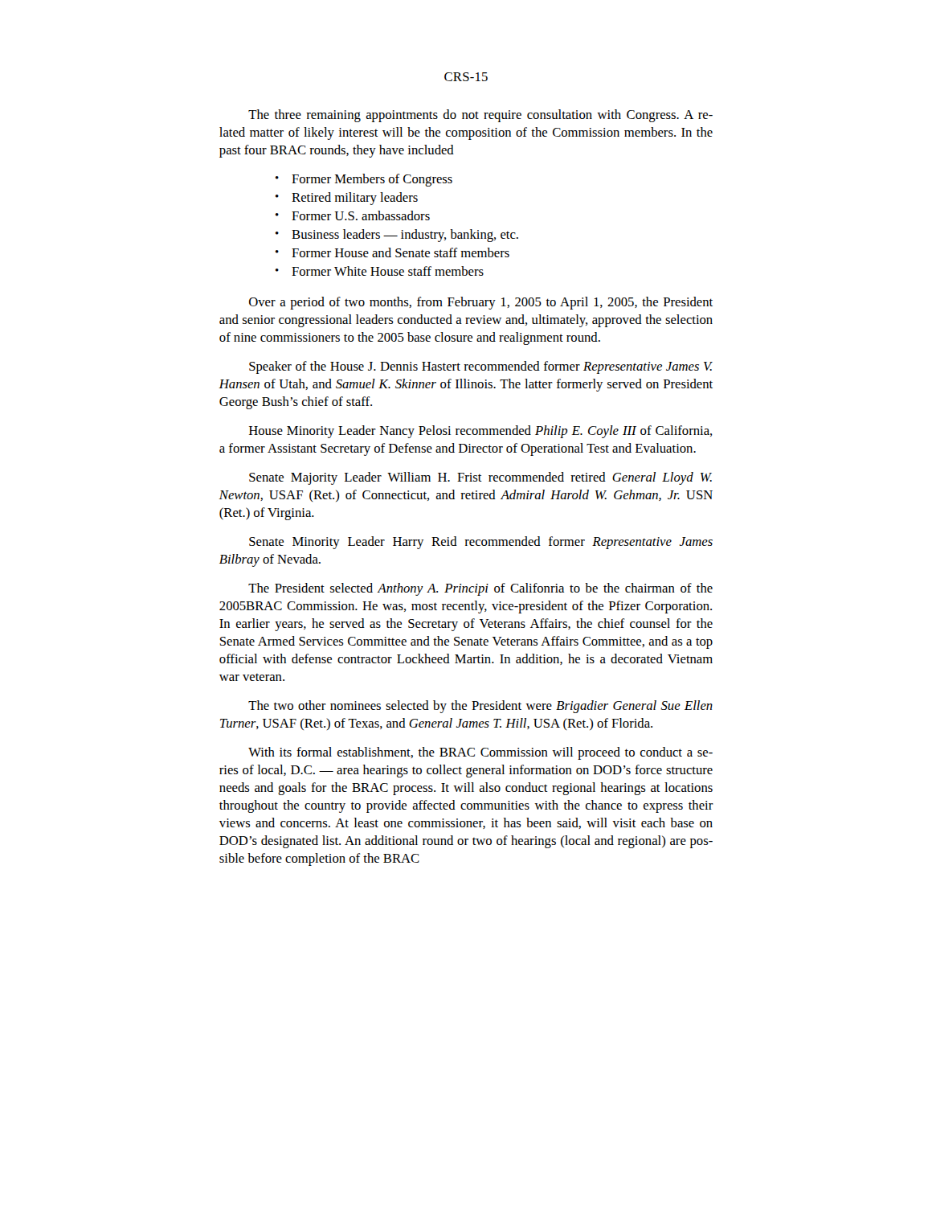CRS-15
The three remaining appointments do not require consultation with Congress. A related matter of likely interest will be the composition of the Commission members. In the past four BRAC rounds, they have included
Former Members of Congress
Retired military leaders
Former U.S. ambassadors
Business leaders — industry, banking, etc.
Former House and Senate staff members
Former White House staff members
Over a period of two months, from February 1, 2005 to April 1, 2005, the President and senior congressional leaders conducted a review and, ultimately, approved the selection of nine commissioners to the 2005 base closure and realignment round.
Speaker of the House J. Dennis Hastert recommended former Representative James V. Hansen of Utah, and Samuel K. Skinner of Illinois. The latter formerly served on President George Bush’s chief of staff.
House Minority Leader Nancy Pelosi recommended Philip E. Coyle III of California, a former Assistant Secretary of Defense and Director of Operational Test and Evaluation.
Senate Majority Leader William H. Frist recommended retired General Lloyd W. Newton, USAF (Ret.) of Connecticut, and retired Admiral Harold W. Gehman, Jr. USN (Ret.) of Virginia.
Senate Minority Leader Harry Reid recommended former Representative James Bilbray of Nevada.
The President selected Anthony A. Principi of Califonria to be the chairman of the 2005BRAC Commission. He was, most recently, vice-president of the Pfizer Corporation. In earlier years, he served as the Secretary of Veterans Affairs, the chief counsel for the Senate Armed Services Committee and the Senate Veterans Affairs Committee, and as a top official with defense contractor Lockheed Martin. In addition, he is a decorated Vietnam war veteran.
The two other nominees selected by the President were Brigadier General Sue Ellen Turner, USAF (Ret.) of Texas, and General James T. Hill, USA (Ret.) of Florida.
With its formal establishment, the BRAC Commission will proceed to conduct a series of local, D.C. — area hearings to collect general information on DOD’s force structure needs and goals for the BRAC process. It will also conduct regional hearings at locations throughout the country to provide affected communities with the chance to express their views and concerns. At least one commissioner, it has been said, will visit each base on DOD’s designated list. An additional round or two of hearings (local and regional) are possible before completion of the BRAC